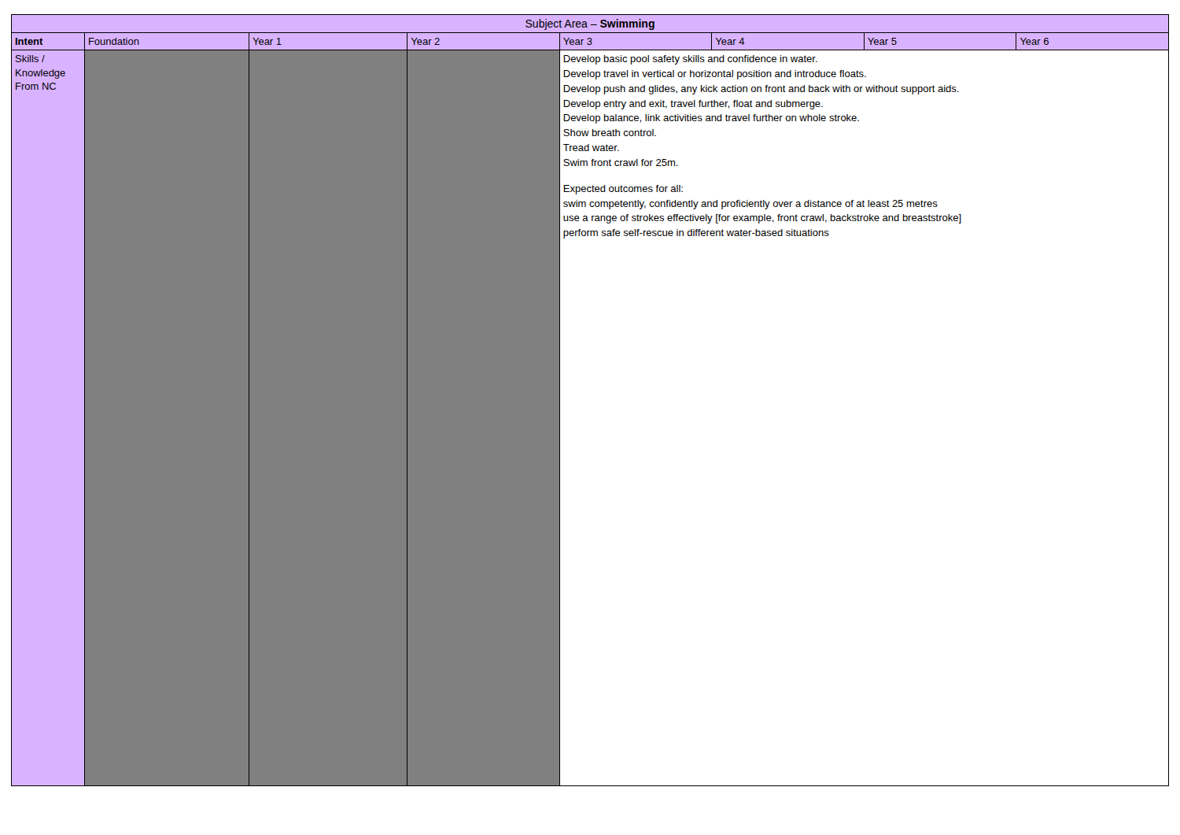| Subject Area – Swimming |
| Intent | Foundation | Year 1 | Year 2 | Year 3 | Year 4 | Year 5 | Year 6 |
| Skills / Knowledge From NC | | | | Develop basic pool safety skills and confidence in water. Develop travel in vertical or horizontal position and introduce floats. Develop push and glides, any kick action on front and back with or without support aids. Develop entry and exit, travel further, float and submerge. Develop balance, link activities and travel further on whole stroke. Show breath control. Tread water. Swim front crawl for 25m. Expected outcomes for all: swim competently, confidently and proficiently over a distance of at least 25 metres use a range of strokes effectively [for example, front crawl, backstroke and breaststroke] perform safe self-rescue in different water-based situations |